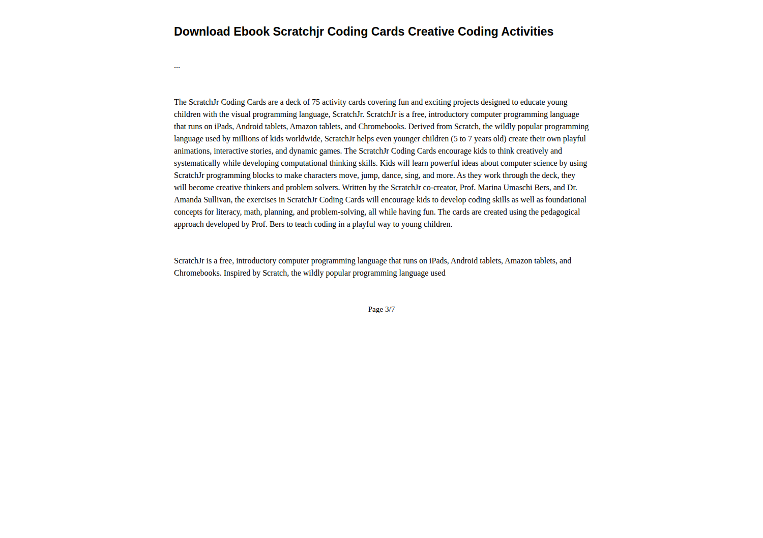Download Ebook Scratchjr Coding Cards Creative Coding Activities
...
The ScratchJr Coding Cards are a deck of 75 activity cards covering fun and exciting projects designed to educate young children with the visual programming language, ScratchJr. ScratchJr is a free, introductory computer programming language that runs on iPads, Android tablets, Amazon tablets, and Chromebooks. Derived from Scratch, the wildly popular programming language used by millions of kids worldwide, ScratchJr helps even younger children (5 to 7 years old) create their own playful animations, interactive stories, and dynamic games. The ScratchJr Coding Cards encourage kids to think creatively and systematically while developing computational thinking skills. Kids will learn powerful ideas about computer science by using ScratchJr programming blocks to make characters move, jump, dance, sing, and more. As they work through the deck, they will become creative thinkers and problem solvers. Written by the ScratchJr co-creator, Prof. Marina Umaschi Bers, and Dr. Amanda Sullivan, the exercises in ScratchJr Coding Cards will encourage kids to develop coding skills as well as foundational concepts for literacy, math, planning, and problem-solving, all while having fun. The cards are created using the pedagogical approach developed by Prof. Bers to teach coding in a playful way to young children.
ScratchJr is a free, introductory computer programming language that runs on iPads, Android tablets, Amazon tablets, and Chromebooks. Inspired by Scratch, the wildly popular programming language used
Page 3/7